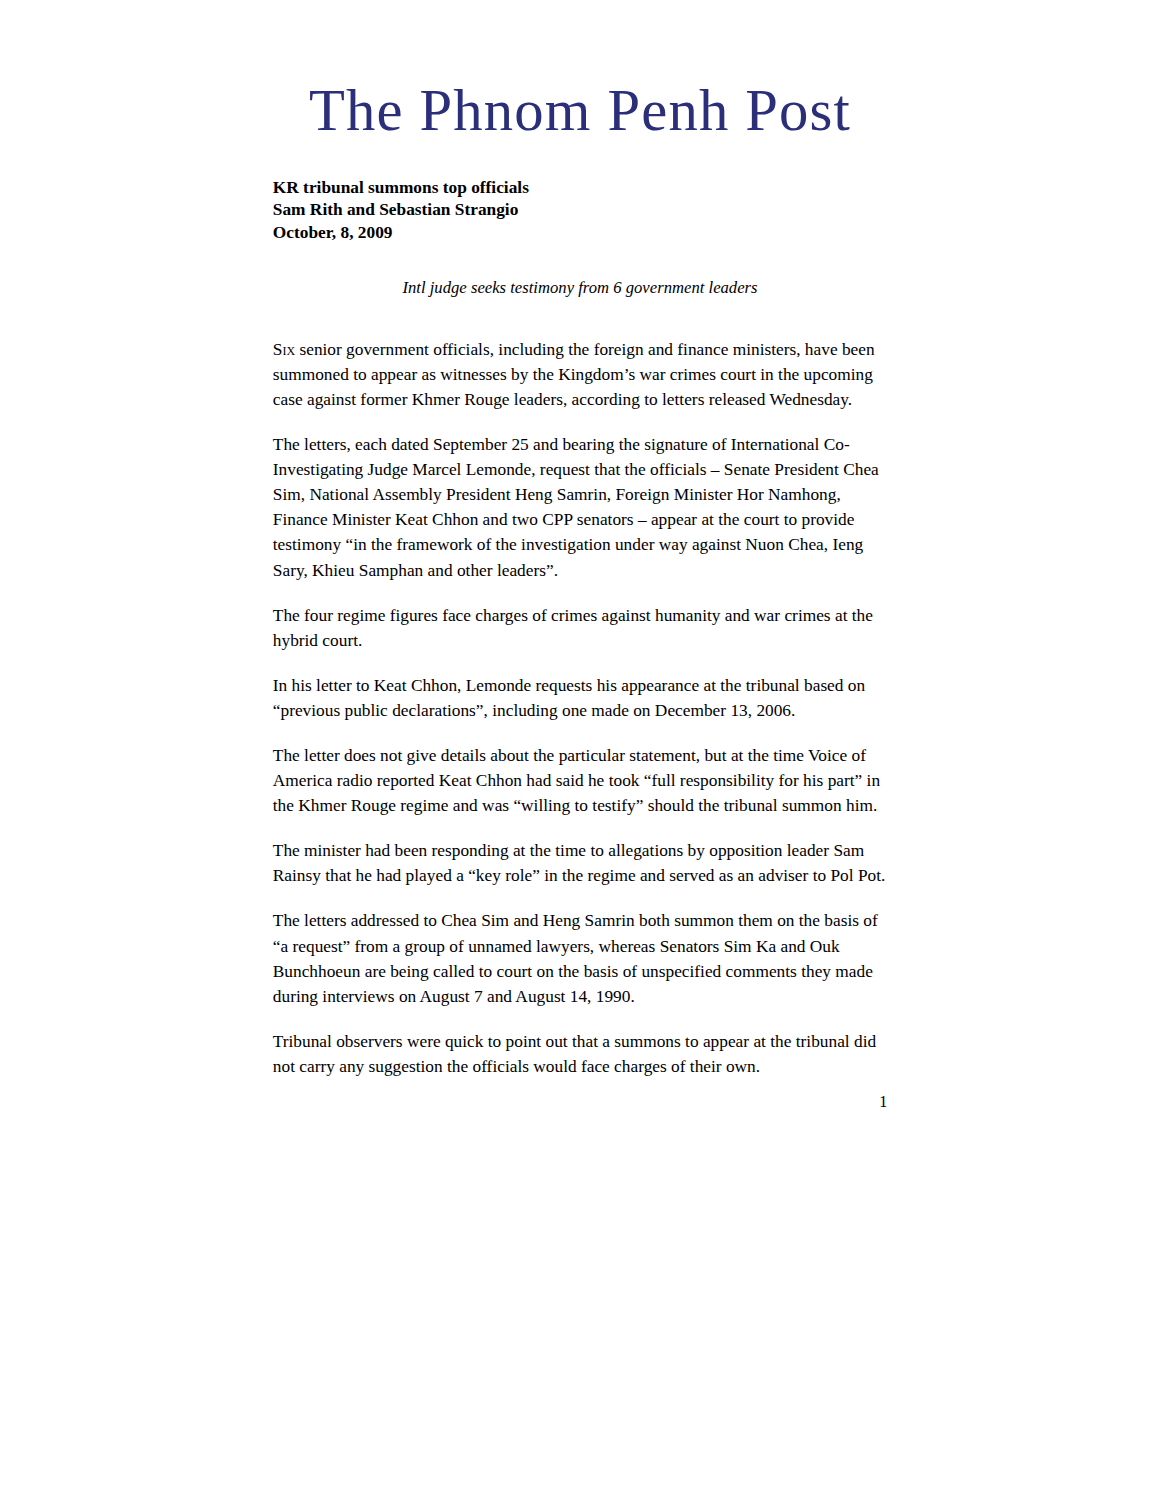The Phnom Penh Post
KR tribunal summons top officials
Sam Rith and Sebastian Strangio
October, 8, 2009
Intl judge seeks testimony from 6 government leaders
Six senior government officials, including the foreign and finance ministers, have been summoned to appear as witnesses by the Kingdom’s war crimes court in the upcoming case against former Khmer Rouge leaders, according to letters released Wednesday.
The letters, each dated September 25 and bearing the signature of International Co-Investigating Judge Marcel Lemonde, request that the officials – Senate President Chea Sim, National Assembly President Heng Samrin, Foreign Minister Hor Namhong, Finance Minister Keat Chhon and two CPP senators – appear at the court to provide testimony “in the framework of the investigation under way against Nuon Chea, Ieng Sary, Khieu Samphan and other leaders”.
The four regime figures face charges of crimes against humanity and war crimes at the hybrid court.
In his letter to Keat Chhon, Lemonde requests his appearance at the tribunal based on “previous public declarations”, including one made on December 13, 2006.
The letter does not give details about the particular statement, but at the time Voice of America radio reported Keat Chhon had said he took “full responsibility for his part” in the Khmer Rouge regime and was “willing to testify” should the tribunal summon him.
The minister had been responding at the time to allegations by opposition leader Sam Rainsy that he had played a “key role” in the regime and served as an adviser to Pol Pot.
The letters addressed to Chea Sim and Heng Samrin both summon them on the basis of “a request” from a group of unnamed lawyers, whereas Senators Sim Ka and Ouk Bunchhoeun are being called to court on the basis of unspecified comments they made during interviews on August 7 and August 14, 1990.
Tribunal observers were quick to point out that a summons to appear at the tribunal did not carry any suggestion the officials would face charges of their own.
1